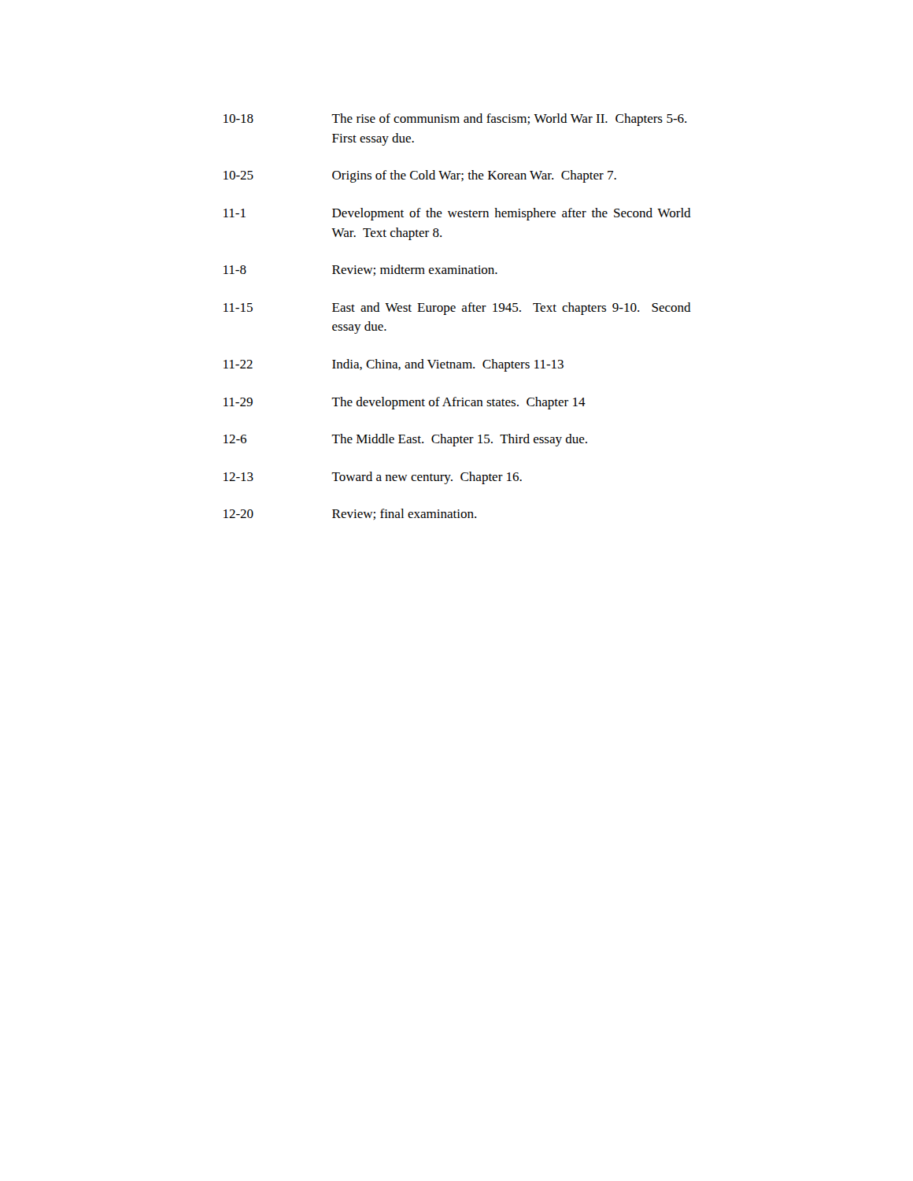| 10-18 | The rise of communism and fascism; World War II. Chapters 5-6. First essay due. |
| 10-25 | Origins of the Cold War; the Korean War. Chapter 7. |
| 11-1 | Development of the western hemisphere after the Second World War. Text chapter 8. |
| 11-8 | Review; midterm examination. |
| 11-15 | East and West Europe after 1945. Text chapters 9-10. Second essay due. |
| 11-22 | India, China, and Vietnam. Chapters 11-13 |
| 11-29 | The development of African states. Chapter 14 |
| 12-6 | The Middle East. Chapter 15. Third essay due. |
| 12-13 | Toward a new century. Chapter 16. |
| 12-20 | Review; final examination. |